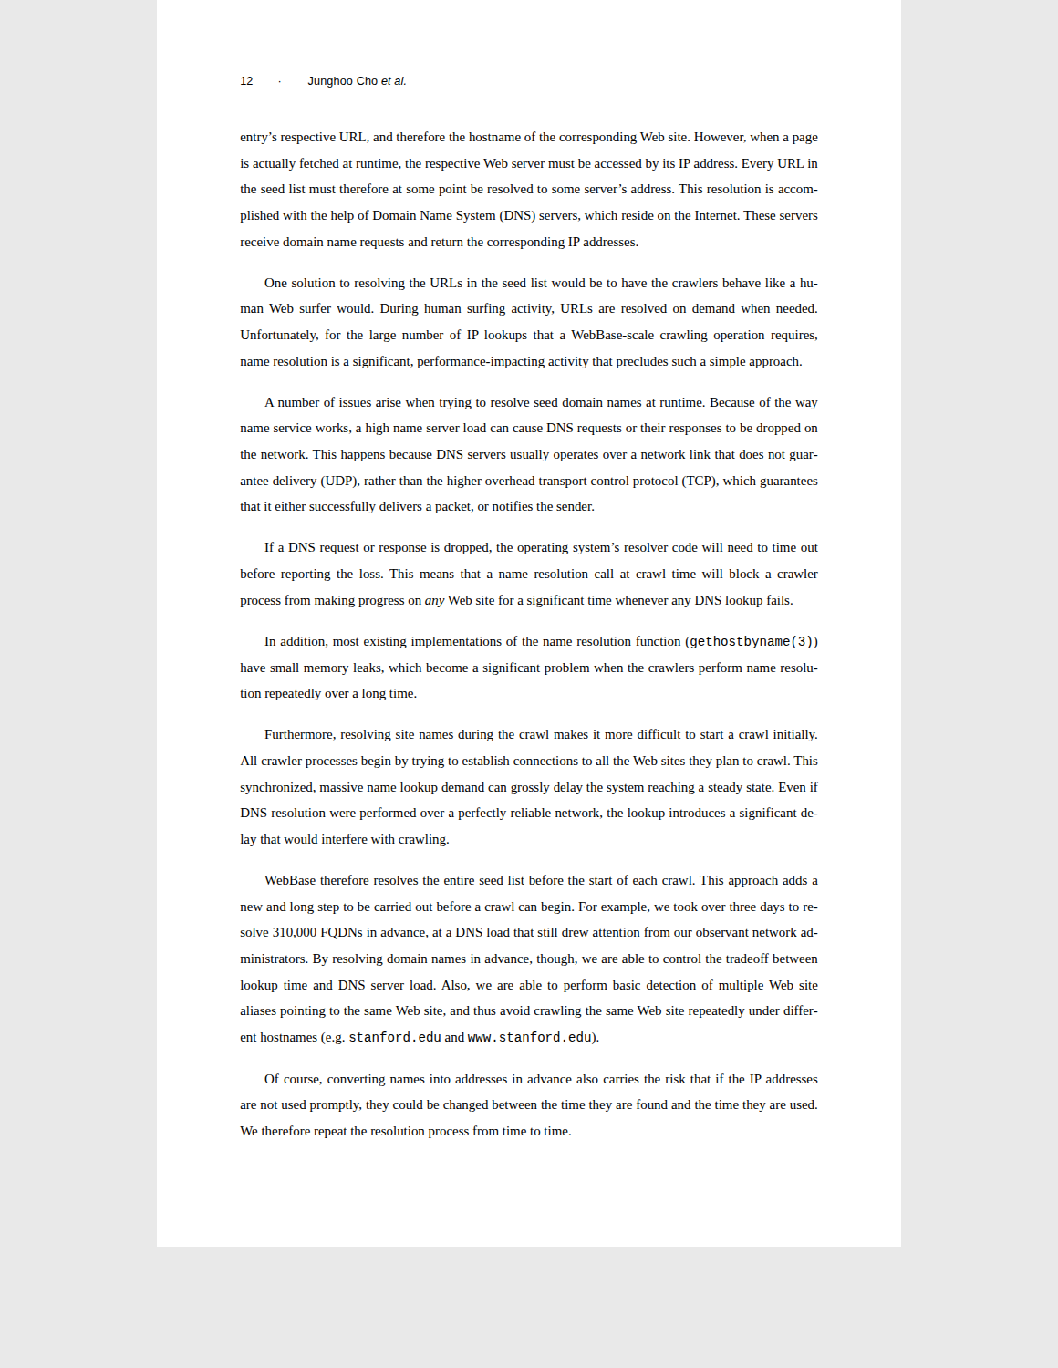12·Junghoo Cho et al.
entry’s respective URL, and therefore the hostname of the corresponding Web site. However, when a page is actually fetched at runtime, the respective Web server must be accessed by its IP address. Every URL in the seed list must therefore at some point be resolved to some server’s address. This resolution is accomplished with the help of Domain Name System (DNS) servers, which reside on the Internet. These servers receive domain name requests and return the corresponding IP addresses.
One solution to resolving the URLs in the seed list would be to have the crawlers behave like a human Web surfer would. During human surfing activity, URLs are resolved on demand when needed. Unfortunately, for the large number of IP lookups that a WebBase-scale crawling operation requires, name resolution is a significant, performance-impacting activity that precludes such a simple approach.
A number of issues arise when trying to resolve seed domain names at runtime. Because of the way name service works, a high name server load can cause DNS requests or their responses to be dropped on the network. This happens because DNS servers usually operates over a network link that does not guarantee delivery (UDP), rather than the higher overhead transport control protocol (TCP), which guarantees that it either successfully delivers a packet, or notifies the sender.
If a DNS request or response is dropped, the operating system’s resolver code will need to time out before reporting the loss. This means that a name resolution call at crawl time will block a crawler process from making progress on any Web site for a significant time whenever any DNS lookup fails.
In addition, most existing implementations of the name resolution function (gethostbyname(3)) have small memory leaks, which become a significant problem when the crawlers perform name resolution repeatedly over a long time.
Furthermore, resolving site names during the crawl makes it more difficult to start a crawl initially. All crawler processes begin by trying to establish connections to all the Web sites they plan to crawl. This synchronized, massive name lookup demand can grossly delay the system reaching a steady state. Even if DNS resolution were performed over a perfectly reliable network, the lookup introduces a significant delay that would interfere with crawling.
WebBase therefore resolves the entire seed list before the start of each crawl. This approach adds a new and long step to be carried out before a crawl can begin. For example, we took over three days to resolve 310,000 FQDNs in advance, at a DNS load that still drew attention from our observant network administrators. By resolving domain names in advance, though, we are able to control the tradeoff between lookup time and DNS server load. Also, we are able to perform basic detection of multiple Web site aliases pointing to the same Web site, and thus avoid crawling the same Web site repeatedly under different hostnames (e.g. stanford.edu and www.stanford.edu).
Of course, converting names into addresses in advance also carries the risk that if the IP addresses are not used promptly, they could be changed between the time they are found and the time they are used. We therefore repeat the resolution process from time to time.